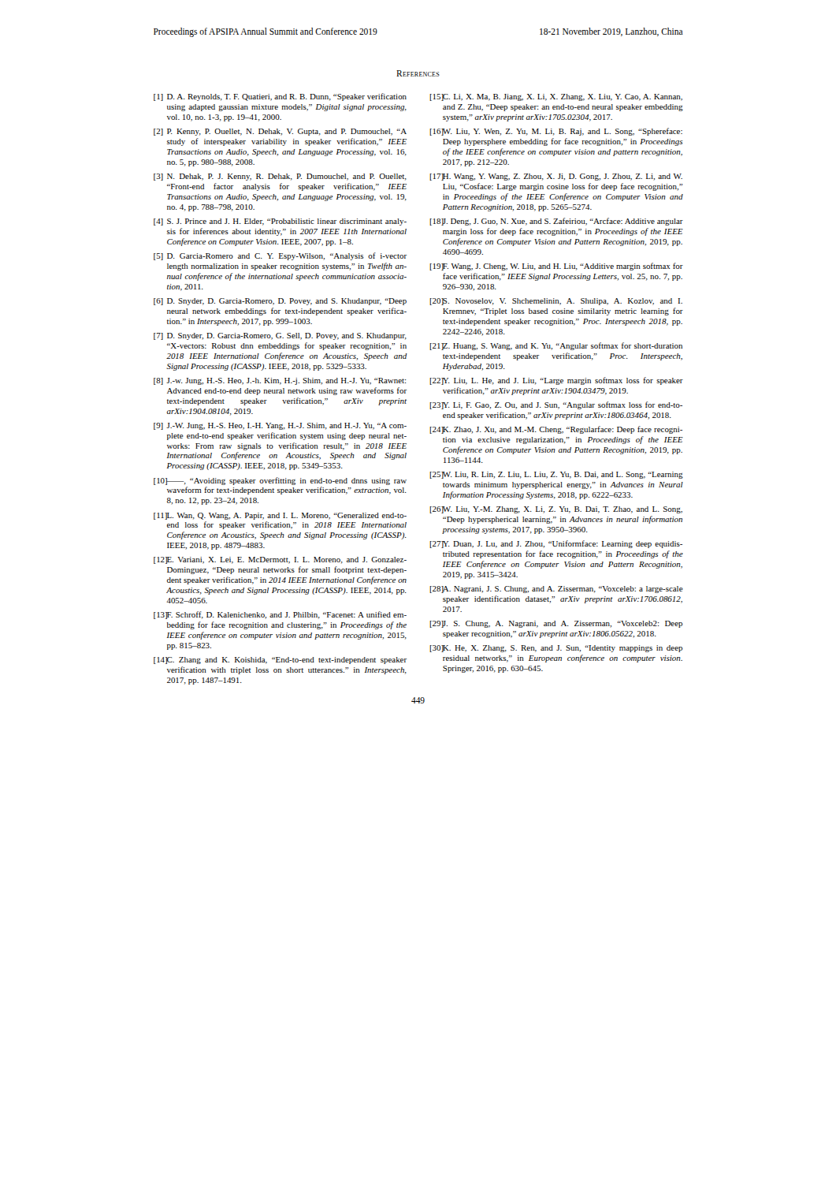Proceedings of APSIPA Annual Summit and Conference 2019 18-21 November 2019, Lanzhou, China
References
[1] D. A. Reynolds, T. F. Quatieri, and R. B. Dunn, “Speaker verification using adapted gaussian mixture models,” Digital signal processing, vol. 10, no. 1-3, pp. 19–41, 2000.
[2] P. Kenny, P. Ouellet, N. Dehak, V. Gupta, and P. Dumouchel, “A study of interspeaker variability in speaker verification,” IEEE Transactions on Audio, Speech, and Language Processing, vol. 16, no. 5, pp. 980–988, 2008.
[3] N. Dehak, P. J. Kenny, R. Dehak, P. Dumouchel, and P. Ouellet, “Front-end factor analysis for speaker verification,” IEEE Transactions on Audio, Speech, and Language Processing, vol. 19, no. 4, pp. 788–798, 2010.
[4] S. J. Prince and J. H. Elder, “Probabilistic linear discriminant analysis for inferences about identity,” in 2007 IEEE 11th International Conference on Computer Vision. IEEE, 2007, pp. 1–8.
[5] D. Garcia-Romero and C. Y. Espy-Wilson, “Analysis of i-vector length normalization in speaker recognition systems,” in Twelfth annual conference of the international speech communication association, 2011.
[6] D. Snyder, D. Garcia-Romero, D. Povey, and S. Khudanpur, “Deep neural network embeddings for text-independent speaker verification.” in Interspeech, 2017, pp. 999–1003.
[7] D. Snyder, D. Garcia-Romero, G. Sell, D. Povey, and S. Khudanpur, “X-vectors: Robust dnn embeddings for speaker recognition,” in 2018 IEEE International Conference on Acoustics, Speech and Signal Processing (ICASSP). IEEE, 2018, pp. 5329–5333.
[8] J.-w. Jung, H.-S. Heo, J.-h. Kim, H.-j. Shim, and H.-J. Yu, “Rawnet: Advanced end-to-end deep neural network using raw waveforms for text-independent speaker verification,” arXiv preprint arXiv:1904.08104, 2019.
[9] J.-W. Jung, H.-S. Heo, I.-H. Yang, H.-J. Shim, and H.-J. Yu, “A complete end-to-end speaker verification system using deep neural networks: From raw signals to verification result,” in 2018 IEEE International Conference on Acoustics, Speech and Signal Processing (ICASSP). IEEE, 2018, pp. 5349–5353.
[10]——, “Avoiding speaker overfitting in end-to-end dnns using raw waveform for text-independent speaker verification,” extraction, vol. 8, no. 12, pp. 23–24, 2018.
[11] L. Wan, Q. Wang, A. Papir, and I. L. Moreno, “Generalized end-to-end loss for speaker verification,” in 2018 IEEE International Conference on Acoustics, Speech and Signal Processing (ICASSP). IEEE, 2018, pp. 4879–4883.
[12] E. Variani, X. Lei, E. McDermott, I. L. Moreno, and J. Gonzalez-Dominguez, “Deep neural networks for small footprint text-dependent speaker verification,” in 2014 IEEE International Conference on Acoustics, Speech and Signal Processing (ICASSP). IEEE, 2014, pp. 4052–4056.
[13] F. Schroff, D. Kalenichenko, and J. Philbin, “Facenet: A unified embedding for face recognition and clustering,” in Proceedings of the IEEE conference on computer vision and pattern recognition, 2015, pp. 815–823.
[14] C. Zhang and K. Koishida, “End-to-end text-independent speaker verification with triplet loss on short utterances.” in Interspeech, 2017, pp. 1487–1491.
[15] C. Li, X. Ma, B. Jiang, X. Li, X. Zhang, X. Liu, Y. Cao, A. Kannan, and Z. Zhu, “Deep speaker: an end-to-end neural speaker embedding system,” arXiv preprint arXiv:1705.02304, 2017.
[16] W. Liu, Y. Wen, Z. Yu, M. Li, B. Raj, and L. Song, “Sphereface: Deep hypersphere embedding for face recognition,” in Proceedings of the IEEE conference on computer vision and pattern recognition, 2017, pp. 212–220.
[17] H. Wang, Y. Wang, Z. Zhou, X. Ji, D. Gong, J. Zhou, Z. Li, and W. Liu, “Cosface: Large margin cosine loss for deep face recognition,” in Proceedings of the IEEE Conference on Computer Vision and Pattern Recognition, 2018, pp. 5265–5274.
[18] J. Deng, J. Guo, N. Xue, and S. Zafeiriou, “Arcface: Additive angular margin loss for deep face recognition,” in Proceedings of the IEEE Conference on Computer Vision and Pattern Recognition, 2019, pp. 4690–4699.
[19] F. Wang, J. Cheng, W. Liu, and H. Liu, “Additive margin softmax for face verification,” IEEE Signal Processing Letters, vol. 25, no. 7, pp. 926–930, 2018.
[20] S. Novoselov, V. Shchemelinin, A. Shulipa, A. Kozlov, and I. Kremnev, “Triplet loss based cosine similarity metric learning for text-independent speaker recognition,” Proc. Interspeech 2018, pp. 2242–2246, 2018.
[21] Z. Huang, S. Wang, and K. Yu, “Angular softmax for short-duration text-independent speaker verification,” Proc. Interspeech, Hyderabad, 2019.
[22] Y. Liu, L. He, and J. Liu, “Large margin softmax loss for speaker verification,” arXiv preprint arXiv:1904.03479, 2019.
[23] Y. Li, F. Gao, Z. Ou, and J. Sun, “Angular softmax loss for end-to-end speaker verification,” arXiv preprint arXiv:1806.03464, 2018.
[24] K. Zhao, J. Xu, and M.-M. Cheng, “Regularface: Deep face recognition via exclusive regularization,” in Proceedings of the IEEE Conference on Computer Vision and Pattern Recognition, 2019, pp. 1136–1144.
[25] W. Liu, R. Lin, Z. Liu, L. Liu, Z. Yu, B. Dai, and L. Song, “Learning towards minimum hyperspherical energy,” in Advances in Neural Information Processing Systems, 2018, pp. 6222–6233.
[26] W. Liu, Y.-M. Zhang, X. Li, Z. Yu, B. Dai, T. Zhao, and L. Song, “Deep hyperspherical learning,” in Advances in neural information processing systems, 2017, pp. 3950–3960.
[27] Y. Duan, J. Lu, and J. Zhou, “Uniformface: Learning deep equidistributed representation for face recognition,” in Proceedings of the IEEE Conference on Computer Vision and Pattern Recognition, 2019, pp. 3415–3424.
[28] A. Nagrani, J. S. Chung, and A. Zisserman, “Voxceleb: a large-scale speaker identification dataset,” arXiv preprint arXiv:1706.08612, 2017.
[29] J. S. Chung, A. Nagrani, and A. Zisserman, “Voxceleb2: Deep speaker recognition,” arXiv preprint arXiv:1806.05622, 2018.
[30] K. He, X. Zhang, S. Ren, and J. Sun, “Identity mappings in deep residual networks,” in European conference on computer vision. Springer, 2016, pp. 630–645.
449